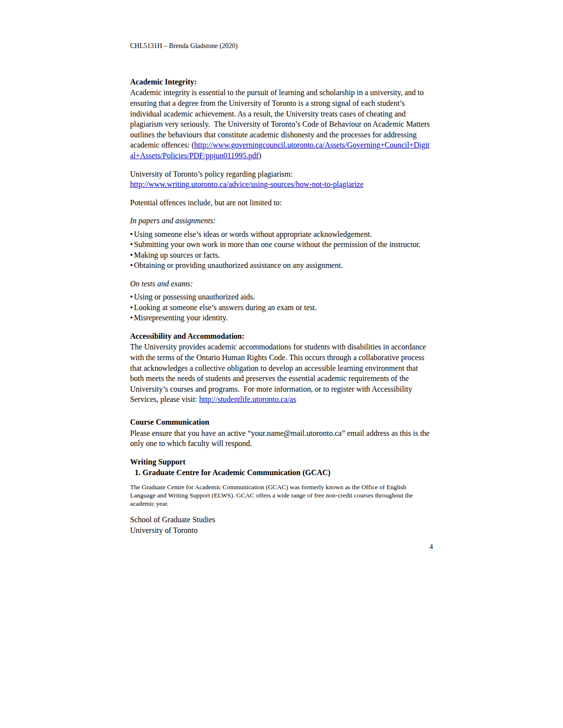CHL5131H – Brenda Gladstone (2020)
Academic Integrity:
Academic integrity is essential to the pursuit of learning and scholarship in a university, and to ensuring that a degree from the University of Toronto is a strong signal of each student’s individual academic achievement. As a result, the University treats cases of cheating and plagiarism very seriously. The University of Toronto’s Code of Behaviour on Academic Matters outlines the behaviours that constitute academic dishonesty and the processes for addressing academic offences: (http://www.governingcouncil.utoronto.ca/Assets/Governing+Council+Digital+Assets/Policies/PDF/ppjun011995.pdf)
University of Toronto’s policy regarding plagiarism:
http://www.writing.utoronto.ca/advice/using-sources/how-not-to-plagiarize
Potential offences include, but are not limited to:
In papers and assignments:
Using someone else’s ideas or words without appropriate acknowledgement.
Submitting your own work in more than one course without the permission of the instructor.
Making up sources or facts.
Obtaining or providing unauthorized assistance on any assignment.
On tests and exams:
Using or possessing unauthorized aids.
Looking at someone else’s answers during an exam or test.
Misrepresenting your identity.
Accessibility and Accommodation:
The University provides academic accommodations for students with disabilities in accordance with the terms of the Ontario Human Rights Code. This occurs through a collaborative process that acknowledges a collective obligation to develop an accessible learning environment that both meets the needs of students and preserves the essential academic requirements of the University’s courses and programs. For more information, or to register with Accessibility Services, please visit: http://studentlife.utoronto.ca/as
Course Communication
Please ensure that you have an active “your.name@mail.utoronto.ca” email address as this is the only one to which faculty will respond.
Writing Support
Graduate Centre for Academic Communication (GCAC)
The Graduate Centre for Academic Communication (GCAC) was formerly known as the Office of English Language and Writing Support (ELWS). GCAC offers a wide range of free non-credit courses throughout the academic year.
School of Graduate Studies
University of Toronto
4